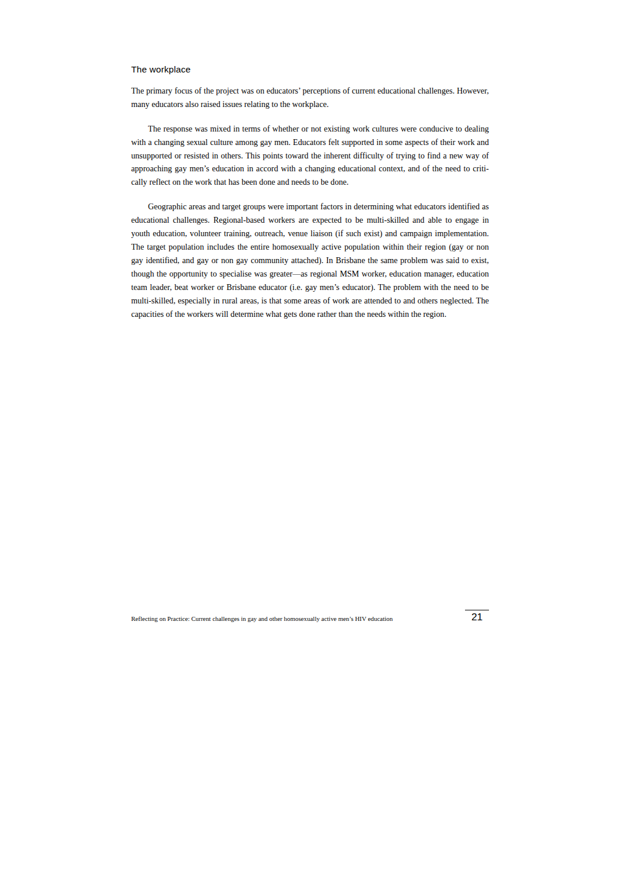The workplace
The primary focus of the project was on educators’ perceptions of current educational challenges. However, many educators also raised issues relating to the workplace.
The response was mixed in terms of whether or not existing work cultures were conducive to dealing with a changing sexual culture among gay men. Educators felt supported in some aspects of their work and unsupported or resisted in others. This points toward the inherent difficulty of trying to find a new way of approaching gay men’s education in accord with a changing educational context, and of the need to critically reflect on the work that has been done and needs to be done.
Geographic areas and target groups were important factors in determining what educators identified as educational challenges. Regional-based workers are expected to be multi-skilled and able to engage in youth education, volunteer training, outreach, venue liaison (if such exist) and campaign implementation. The target population includes the entire homosexually active population within their region (gay or non gay identified, and gay or non gay community attached). In Brisbane the same problem was said to exist, though the opportunity to specialise was greater—as regional MSM worker, education manager, education team leader, beat worker or Brisbane educator (i.e. gay men’s educator). The problem with the need to be multi-skilled, especially in rural areas, is that some areas of work are attended to and others neglected. The capacities of the workers will determine what gets done rather than the needs within the region.
Reflecting on Practice: Current challenges in gay and other homosexually active men’s HIV education
21